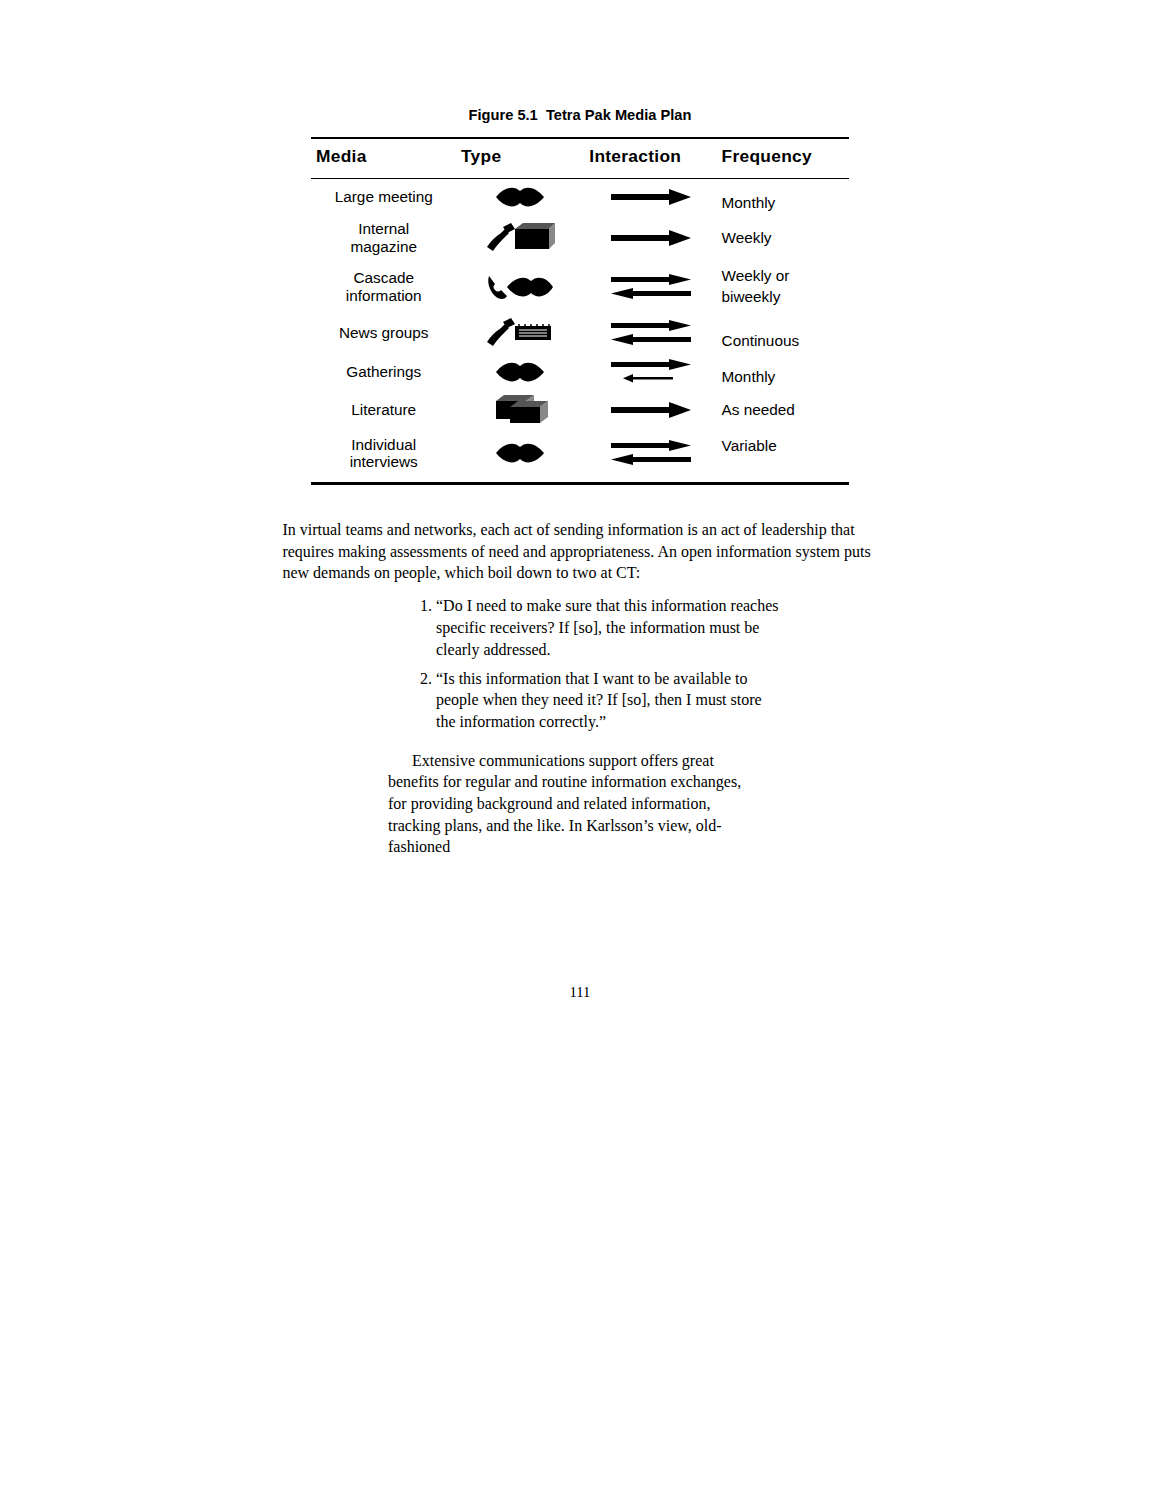Figure 5.1 Tetra Pak Media Plan
| Media | Type | Interaction | Frequency |
| --- | --- | --- | --- |
| Large meeting | | | Monthly |
| Internal magazine | | | Weekly |
| Cascade information | | | Weekly or biweekly |
| News groups | | | Continuous |
| Gatherings | | | Monthly |
| Literature | | | As needed |
| Individual interviews | | | Variable |
In virtual teams and networks, each act of sending information is an act of leadership that requires making assessments of need and appropriateness. An open information system puts new demands on people, which boil down to two at CT:
“Do I need to make sure that this information reaches specific receivers? If [so], the information must be clearly addressed.
“Is this information that I want to be available to people when they need it? If [so], then I must store the information correctly.”
Extensive communications support offers great benefits for regular and routine information exchanges, for providing background and related information, tracking plans, and the like. In Karlsson’s view, old-fashioned
111